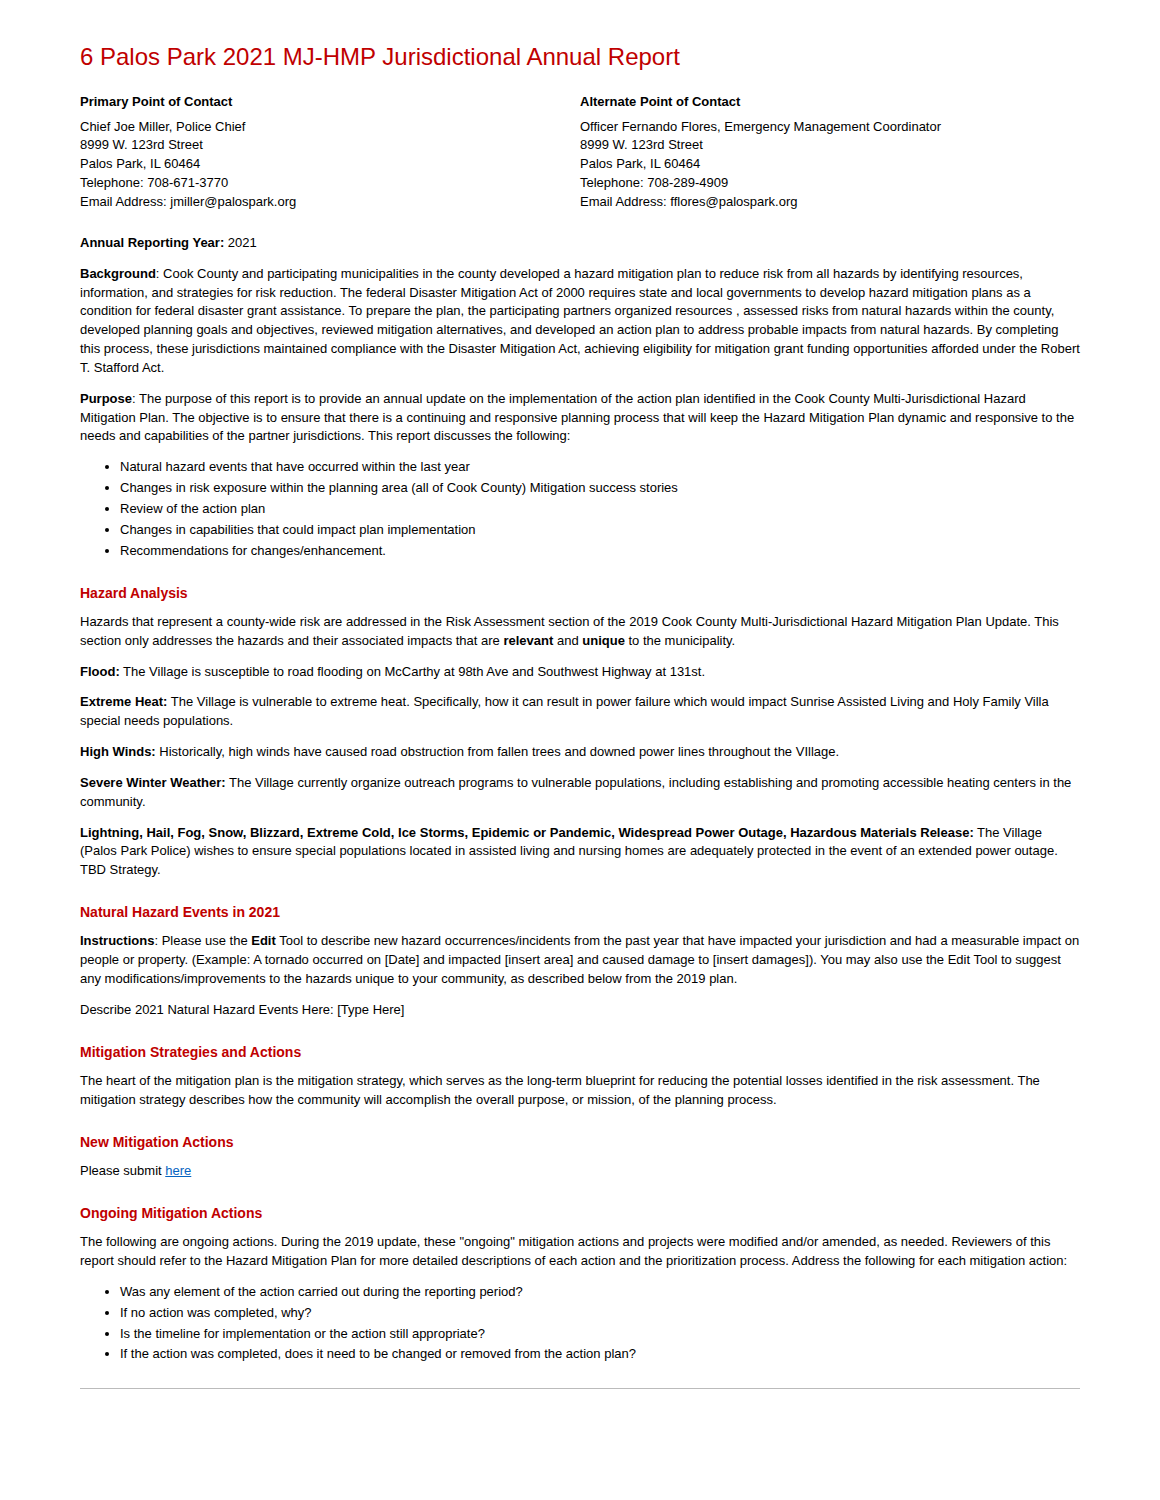6 Palos Park 2021 MJ-HMP Jurisdictional Annual Report
| Primary Point of Contact | Alternate Point of Contact |
| --- | --- |
| Chief Joe Miller, Police Chief 8999 W. 123rd Street Palos Park, IL 60464 Telephone: 708-671-3770 Email Address: jmiller@palospark.org | Officer Fernando Flores, Emergency Management Coordinator 8999 W. 123rd Street Palos Park, IL 60464 Telephone: 708-289-4909 Email Address: fflores@palospark.org |
Annual Reporting Year: 2021
Background: Cook County and participating municipalities in the county developed a hazard mitigation plan to reduce risk from all hazards by identifying resources, information, and strategies for risk reduction. The federal Disaster Mitigation Act of 2000 requires state and local governments to develop hazard mitigation plans as a condition for federal disaster grant assistance. To prepare the plan, the participating partners organized resources , assessed risks from natural hazards within the county, developed planning goals and objectives, reviewed mitigation alternatives, and developed an action plan to address probable impacts from natural hazards. By completing this process, these jurisdictions maintained compliance with the Disaster Mitigation Act, achieving eligibility for mitigation grant funding opportunities afforded under the Robert T. Stafford Act.
Purpose: The purpose of this report is to provide an annual update on the implementation of the action plan identified in the Cook County Multi-Jurisdictional Hazard Mitigation Plan. The objective is to ensure that there is a continuing and responsive planning process that will keep the Hazard Mitigation Plan dynamic and responsive to the needs and capabilities of the partner jurisdictions. This report discusses the following:
Natural hazard events that have occurred within the last year
Changes in risk exposure within the planning area (all of Cook County) Mitigation success stories
Review of the action plan
Changes in capabilities that could impact plan implementation
Recommendations for changes/enhancement.
Hazard Analysis
Hazards that represent a county-wide risk are addressed in the Risk Assessment section of the 2019 Cook County Multi-Jurisdictional Hazard Mitigation Plan Update. This section only addresses the hazards and their associated impacts that are relevant and unique to the municipality.
Flood: The Village is susceptible to road flooding on McCarthy at 98th Ave and Southwest Highway at 131st.
Extreme Heat: The Village is vulnerable to extreme heat. Specifically, how it can result in power failure which would impact Sunrise Assisted Living and Holy Family Villa special needs populations.
High Winds: Historically, high winds have caused road obstruction from fallen trees and downed power lines throughout the VIllage.
Severe Winter Weather: The Village currently organize outreach programs to vulnerable populations, including establishing and promoting accessible heating centers in the community.
Lightning, Hail, Fog, Snow, Blizzard, Extreme Cold, Ice Storms, Epidemic or Pandemic, Widespread Power Outage, Hazardous Materials Release: The Village (Palos Park Police) wishes to ensure special populations located in assisted living and nursing homes are adequately protected in the event of an extended power outage. TBD Strategy.
Natural Hazard Events in 2021
Instructions: Please use the Edit Tool to describe new hazard occurrences/incidents from the past year that have impacted your jurisdiction and had a measurable impact on people or property. (Example: A tornado occurred on [Date] and impacted [insert area] and caused damage to [insert damages]). You may also use the Edit Tool to suggest any modifications/improvements to the hazards unique to your community, as described below from the 2019 plan.
Describe 2021 Natural Hazard Events Here: [Type Here]
Mitigation Strategies and Actions
The heart of the mitigation plan is the mitigation strategy, which serves as the long-term blueprint for reducing the potential losses identified in the risk assessment. The mitigation strategy describes how the community will accomplish the overall purpose, or mission, of the planning process.
New Mitigation Actions
Please submit here
Ongoing Mitigation Actions
The following are ongoing actions. During the 2019 update, these "ongoing" mitigation actions and projects were modified and/or amended, as needed. Reviewers of this report should refer to the Hazard Mitigation Plan for more detailed descriptions of each action and the prioritization process. Address the following for each mitigation action:
Was any element of the action carried out during the reporting period?
If no action was completed, why?
Is the timeline for implementation or the action still appropriate?
If the action was completed, does it need to be changed or removed from the action plan?